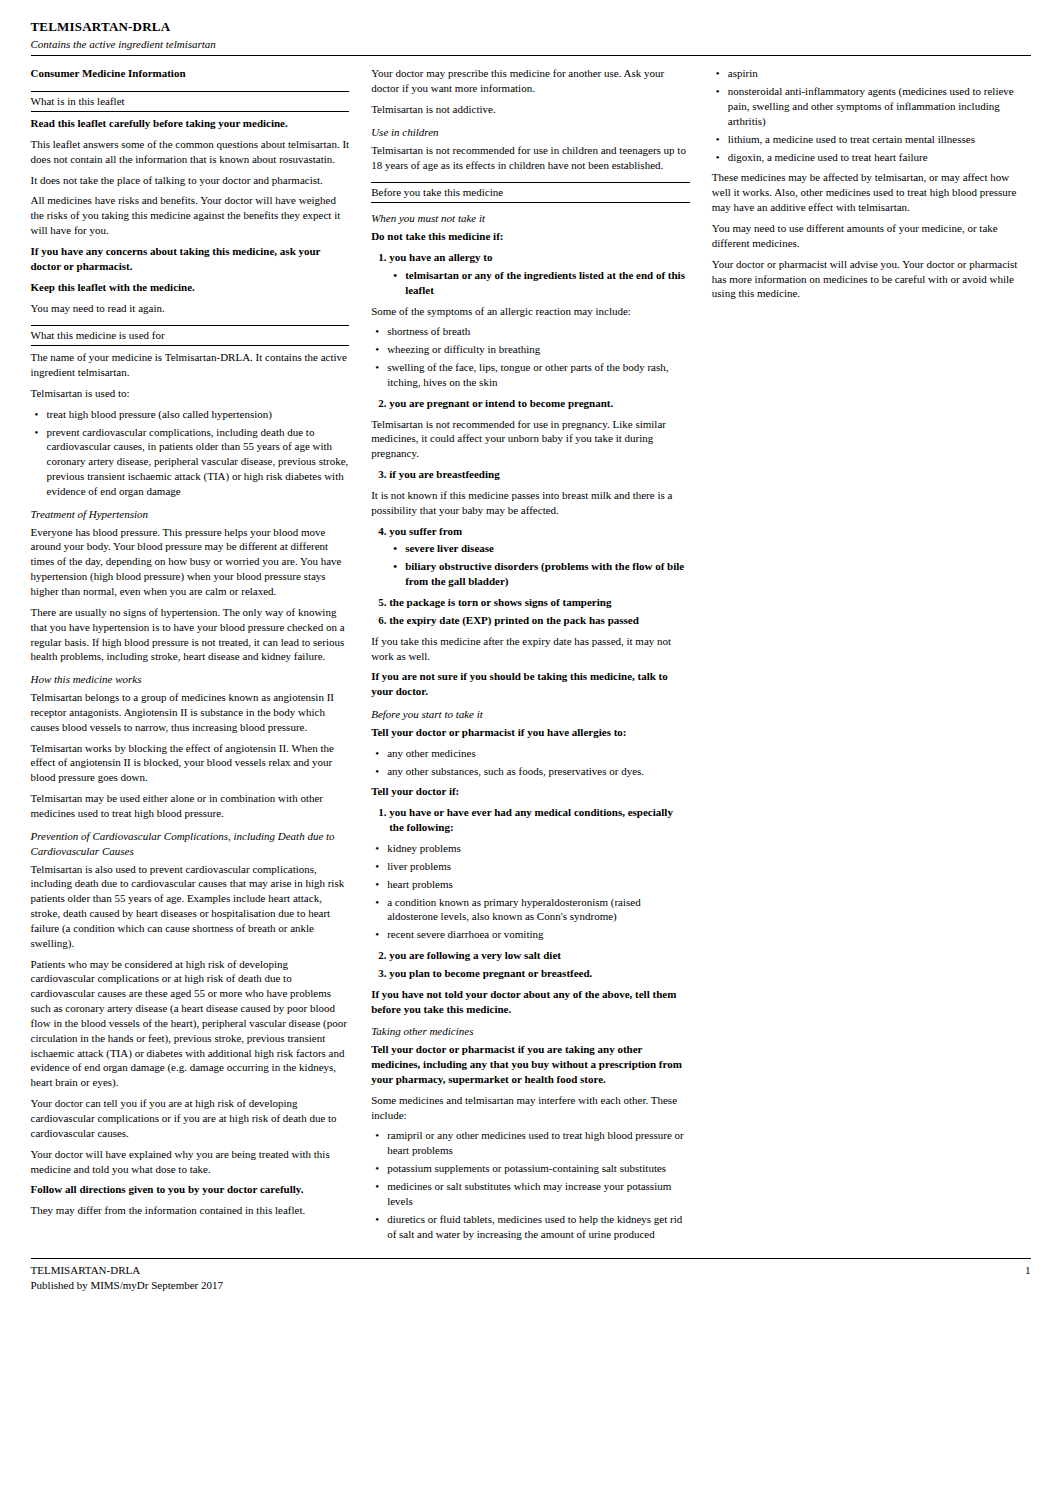TELMISARTAN-DRLA
Contains the active ingredient telmisartan
Consumer Medicine Information
What is in this leaflet
Read this leaflet carefully before taking your medicine.
This leaflet answers some of the common questions about telmisartan. It does not contain all the information that is known about rosuvastatin.
It does not take the place of talking to your doctor and pharmacist.
All medicines have risks and benefits. Your doctor will have weighed the risks of you taking this medicine against the benefits they expect it will have for you.
If you have any concerns about taking this medicine, ask your doctor or pharmacist.
Keep this leaflet with the medicine.
You may need to read it again.
What this medicine is used for
The name of your medicine is Telmisartan-DRLA. It contains the active ingredient telmisartan.
Telmisartan is used to:
treat high blood pressure (also called hypertension)
prevent cardiovascular complications, including death due to cardiovascular causes, in patients older than 55 years of age with coronary artery disease, peripheral vascular disease, previous stroke, previous transient ischaemic attack (TIA) or high risk diabetes with evidence of end organ damage
Treatment of Hypertension
Everyone has blood pressure. This pressure helps your blood move around your body. Your blood pressure may be different at different times of the day, depending on how busy or worried you are. You have hypertension (high blood pressure) when your blood pressure stays higher than normal, even when you are calm or relaxed.
There are usually no signs of hypertension. The only way of knowing that you have hypertension is to have your blood pressure checked on a regular basis. If high blood pressure is not treated, it can lead to serious health problems, including stroke, heart disease and kidney failure.
How this medicine works
Telmisartan belongs to a group of medicines known as angiotensin II receptor antagonists. Angiotensin II is substance in the body which causes blood vessels to narrow, thus increasing blood pressure.
Telmisartan works by blocking the effect of angiotensin II. When the effect of angiotensin II is blocked, your blood vessels relax and your blood pressure goes down.
Telmisartan may be used either alone or in combination with other medicines used to treat high blood pressure.
Prevention of Cardiovascular Complications, including Death due to Cardiovascular Causes
Telmisartan is also used to prevent cardiovascular complications, including death due to cardiovascular causes that may arise in high risk patients older than 55 years of age. Examples include heart attack, stroke, death caused by heart diseases or hospitalisation due to heart failure (a condition which can cause shortness of breath or ankle swelling).
Patients who may be considered at high risk of developing cardiovascular complications or at high risk of death due to cardiovascular causes are these aged 55 or more who have problems such as coronary artery disease (a heart disease caused by poor blood flow in the blood vessels of the heart), peripheral vascular disease (poor circulation in the hands or feet), previous stroke, previous transient ischaemic attack (TIA) or diabetes with additional high risk factors and evidence of end organ damage (e.g. damage occurring in the kidneys, heart brain or eyes).
Your doctor can tell you if you are at high risk of developing cardiovascular complications or if you are at high risk of death due to cardiovascular causes.
Your doctor will have explained why you are being treated with this medicine and told you what dose to take.
Follow all directions given to you by your doctor carefully.
They may differ from the information contained in this leaflet.
Your doctor may prescribe this medicine for another use. Ask your doctor if you want more information.
Telmisartan is not addictive.
Use in children
Telmisartan is not recommended for use in children and teenagers up to 18 years of age as its effects in children have not been established.
Before you take this medicine
When you must not take it
Do not take this medicine if:
you have an allergy to
telmisartan or any of the ingredients listed at the end of this leaflet
Some of the symptoms of an allergic reaction may include:
shortness of breath
wheezing or difficulty in breathing
swelling of the face, lips, tongue or other parts of the body rash, itching, hives on the skin
you are pregnant or intend to become pregnant.
Telmisartan is not recommended for use in pregnancy. Like similar medicines, it could affect your unborn baby if you take it during pregnancy.
if you are breastfeeding
It is not known if this medicine passes into breast milk and there is a possibility that your baby may be affected.
you suffer from
severe liver disease
biliary obstructive disorders (problems with the flow of bile from the gall bladder)
the package is torn or shows signs of tampering
the expiry date (EXP) printed on the pack has passed
If you take this medicine after the expiry date has passed, it may not work as well.
If you are not sure if you should be taking this medicine, talk to your doctor.
Before you start to take it
Tell your doctor or pharmacist if you have allergies to:
any other medicines
any other substances, such as foods, preservatives or dyes.
Tell your doctor if:
you have or have ever had any medical conditions, especially the following:
kidney problems
liver problems
heart problems
a condition known as primary hyperaldosteronism (raised aldosterone levels, also known as Conn's syndrome)
recent severe diarrhoea or vomiting
you are following a very low salt diet
you plan to become pregnant or breastfeed.
If you have not told your doctor about any of the above, tell them before you take this medicine.
Taking other medicines
Tell your doctor or pharmacist if you are taking any other medicines, including any that you buy without a prescription from your pharmacy, supermarket or health food store.
Some medicines and telmisartan may interfere with each other. These include:
ramipril or any other medicines used to treat high blood pressure or heart problems
potassium supplements or potassium-containing salt substitutes
medicines or salt substitutes which may increase your potassium levels
diuretics or fluid tablets, medicines used to help the kidneys get rid of salt and water by increasing the amount of urine produced
aspirin
nonsteroidal anti-inflammatory agents (medicines used to relieve pain, swelling and other symptoms of inflammation including arthritis)
lithium, a medicine used to treat certain mental illnesses
digoxin, a medicine used to treat heart failure
These medicines may be affected by telmisartan, or may affect how well it works. Also, other medicines used to treat high blood pressure may have an additive effect with telmisartan.
You may need to use different amounts of your medicine, or take different medicines.
Your doctor or pharmacist will advise you. Your doctor or pharmacist has more information on medicines to be careful with or avoid while using this medicine.
TELMISARTAN-DRLA
Published by MIMS/myDr September 2017
1